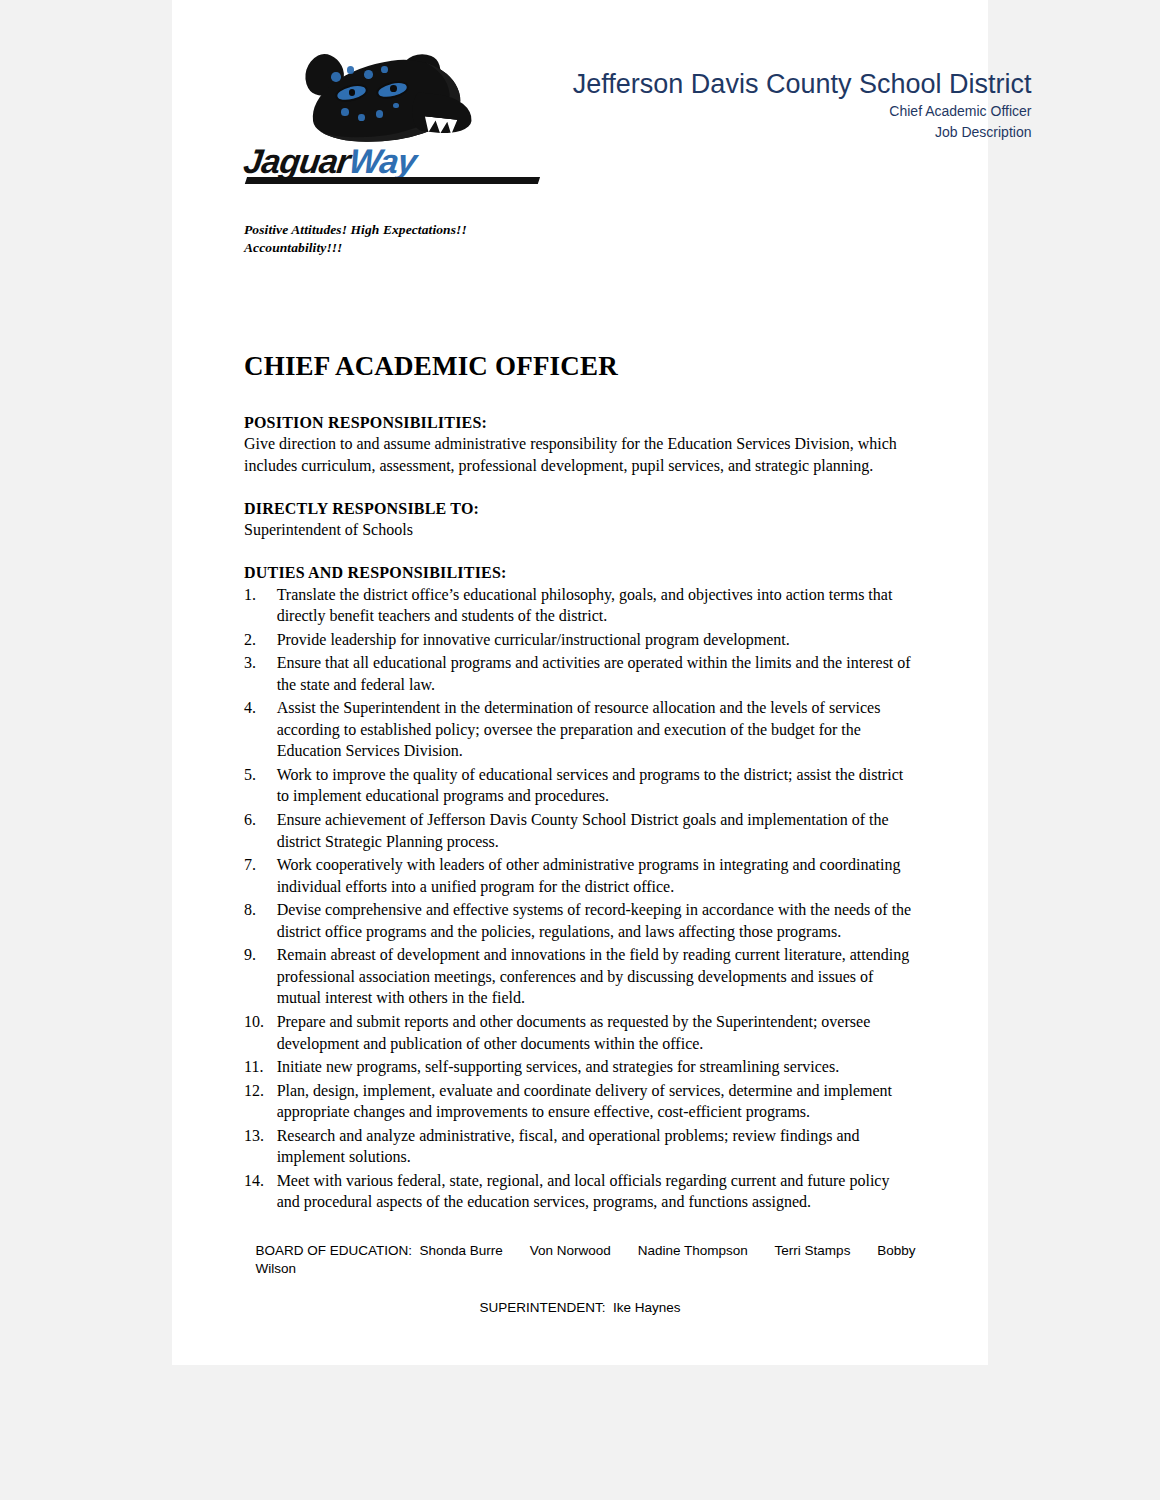JaguarWay
Positive Attitudes! High Expectations!! Accountability!!!
Jefferson Davis County School District
Chief Academic Officer
Job Description
CHIEF ACADEMIC OFFICER
POSITION RESPONSIBILITIES:
Give direction to and assume administrative responsibility for the Education Services Division, which includes curriculum, assessment, professional development, pupil services, and strategic planning.
DIRECTLY RESPONSIBLE TO:
Superintendent of Schools
DUTIES AND RESPONSIBILITIES:
Translate the district office’s educational philosophy, goals, and objectives into action terms that directly benefit teachers and students of the district.
Provide leadership for innovative curricular/instructional program development.
Ensure that all educational programs and activities are operated within the limits and the interest of the state and federal law.
Assist the Superintendent in the determination of resource allocation and the levels of services according to established policy; oversee the preparation and execution of the budget for the Education Services Division.
Work to improve the quality of educational services and programs to the district; assist the district to implement educational programs and procedures.
Ensure achievement of Jefferson Davis County School District goals and implementation of the district Strategic Planning process.
Work cooperatively with leaders of other administrative programs in integrating and coordinating individual efforts into a unified program for the district office.
Devise comprehensive and effective systems of record-keeping in accordance with the needs of the district office programs and the policies, regulations, and laws affecting those programs.
Remain abreast of development and innovations in the field by reading current literature, attending professional association meetings, conferences and by discussing developments and issues of mutual interest with others in the field.
Prepare and submit reports and other documents as requested by the Superintendent; oversee development and publication of other documents within the office.
Initiate new programs, self-supporting services, and strategies for streamlining services.
Plan, design, implement, evaluate and coordinate delivery of services, determine and implement appropriate changes and improvements to ensure effective, cost-efficient programs.
Research and analyze administrative, fiscal, and operational problems; review findings and implement solutions.
Meet with various federal, state, regional, and local officials regarding current and future policy and procedural aspects of the education services, programs, and functions assigned.
BOARD OF EDUCATION: Shonda Burre Von Norwood Nadine Thompson Terri Stamps Bobby Wilson
SUPERINTENDENT: Ike Haynes